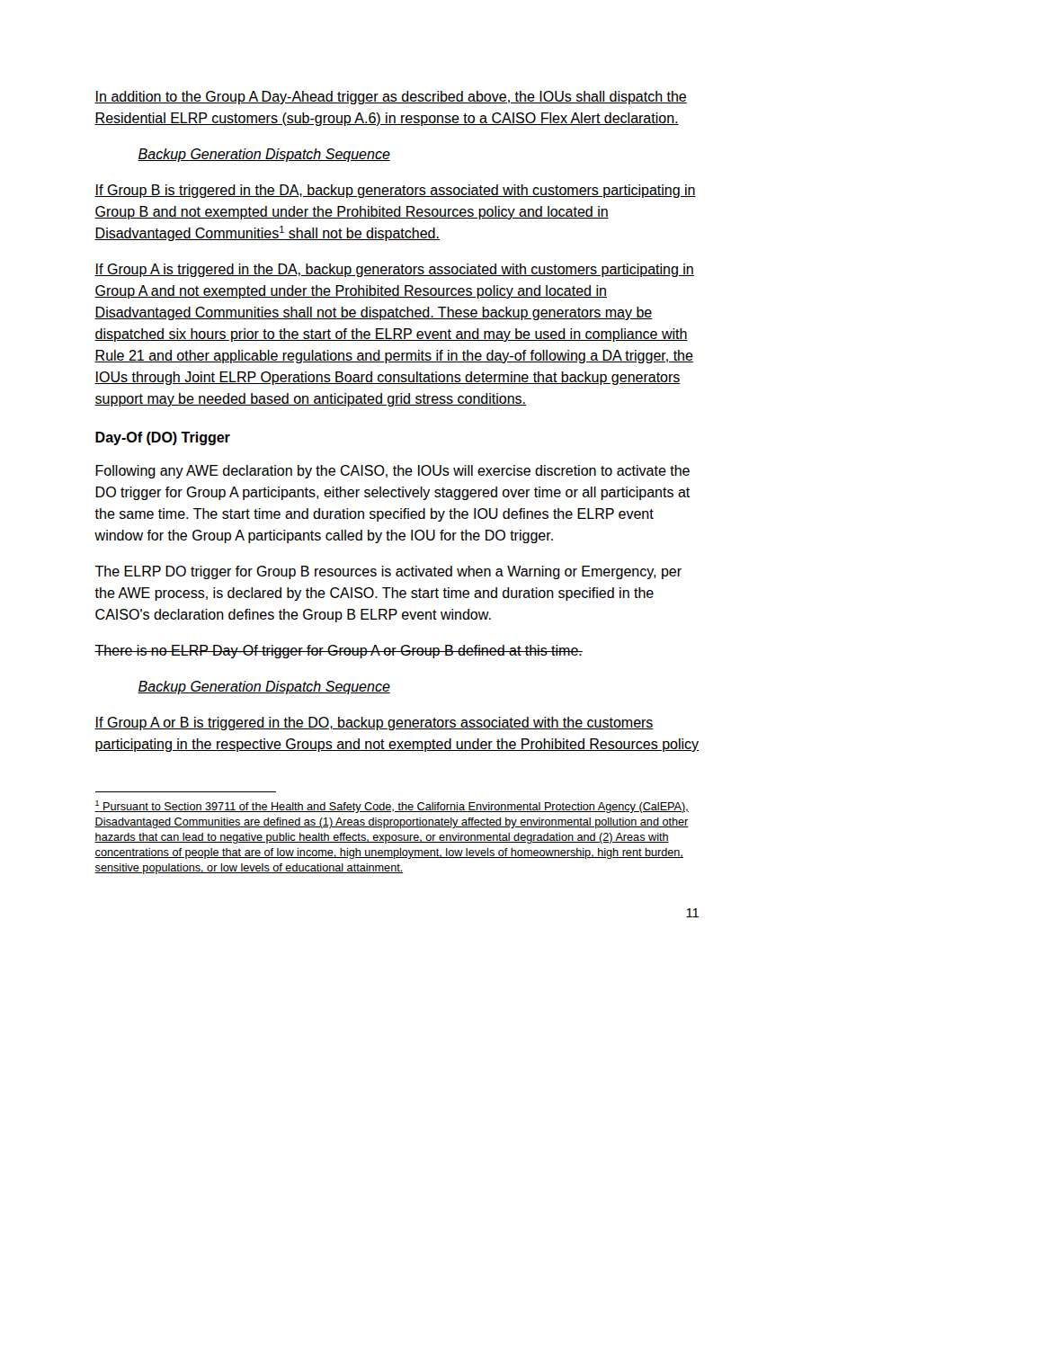In addition to the Group A Day-Ahead trigger as described above, the IOUs shall dispatch the Residential ELRP customers (sub-group A.6) in response to a CAISO Flex Alert declaration.
Backup Generation Dispatch Sequence
If Group B is triggered in the DA, backup generators associated with customers participating in Group B and not exempted under the Prohibited Resources policy and located in Disadvantaged Communities1 shall not be dispatched.
If Group A is triggered in the DA, backup generators associated with customers participating in Group A and not exempted under the Prohibited Resources policy and located in Disadvantaged Communities shall not be dispatched. These backup generators may be dispatched six hours prior to the start of the ELRP event and may be used in compliance with Rule 21 and other applicable regulations and permits if in the day-of following a DA trigger, the IOUs through Joint ELRP Operations Board consultations determine that backup generators support may be needed based on anticipated grid stress conditions.
Day-Of (DO) Trigger
Following any AWE declaration by the CAISO, the IOUs will exercise discretion to activate the DO trigger for Group A participants, either selectively staggered over time or all participants at the same time. The start time and duration specified by the IOU defines the ELRP event window for the Group A participants called by the IOU for the DO trigger.
The ELRP DO trigger for Group B resources is activated when a Warning or Emergency, per the AWE process, is declared by the CAISO. The start time and duration specified in the CAISO's declaration defines the Group B ELRP event window.
There is no ELRP Day-Of trigger for Group A or Group B defined at this time.
Backup Generation Dispatch Sequence
If Group A or B is triggered in the DO, backup generators associated with the customers participating in the respective Groups and not exempted under the Prohibited Resources policy
1 Pursuant to Section 39711 of the Health and Safety Code, the California Environmental Protection Agency (CalEPA), Disadvantaged Communities are defined as (1) Areas disproportionately affected by environmental pollution and other hazards that can lead to negative public health effects, exposure, or environmental degradation and (2) Areas with concentrations of people that are of low income, high unemployment, low levels of homeownership, high rent burden, sensitive populations, or low levels of educational attainment.
11